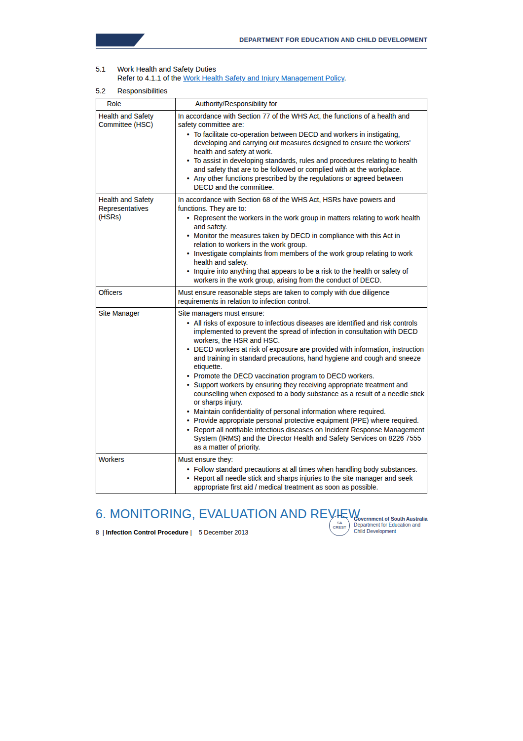DEPARTMENT FOR EDUCATION AND CHILD DEVELOPMENT
5.1
Work Health and Safety Duties
Refer to 4.1.1 of the Work Health Safety and Injury Management Policy.
5.2
Responsibilities
| Role | Authority/Responsibility for |
| --- | --- |
| Health and Safety Committee (HSC) | In accordance with Section 77 of the WHS Act, the functions of a health and safety committee are: To facilitate co-operation between DECD and workers in instigating, developing and carrying out measures designed to ensure the workers' health and safety at work. To assist in developing standards, rules and procedures relating to health and safety that are to be followed or complied with at the workplace. Any other functions prescribed by the regulations or agreed between DECD and the committee. |
| Health and Safety Representatives (HSRs) | In accordance with Section 68 of the WHS Act, HSRs have powers and functions. They are to: Represent the workers in the work group in matters relating to work health and safety. Monitor the measures taken by DECD in compliance with this Act in relation to workers in the work group. Investigate complaints from members of the work group relating to work health and safety. Inquire into anything that appears to be a risk to the health or safety of workers in the work group, arising from the conduct of DECD. |
| Officers | Must ensure reasonable steps are taken to comply with due diligence requirements in relation to infection control. |
| Site Manager | Site managers must ensure: All risks of exposure to infectious diseases are identified and risk controls implemented to prevent the spread of infection in consultation with DECD workers, the HSR and HSC. DECD workers at risk of exposure are provided with information, instruction and training in standard precautions, hand hygiene and cough and sneeze etiquette. Promote the DECD vaccination program to DECD workers. Support workers by ensuring they receiving appropriate treatment and counselling when exposed to a body substance as a result of a needle stick or sharps injury. Maintain confidentiality of personal information where required. Provide appropriate personal protective equipment (PPE) where required. Report all notifiable infectious diseases on Incident Response Management System (IRMS) and the Director Health and Safety Services on 8226 7555 as a matter of priority. |
| Workers | Must ensure they: Follow standard precautions at all times when handling body substances. Report all needle stick and sharps injuries to the site manager and seek appropriate first aid / medical treatment as soon as possible. |
6. MONITORING, EVALUATION AND REVIEW
8 | Infection Control Procedure | 5 December 2013
SA
CREST
Government of South Australia
Department for Education and
Child Development